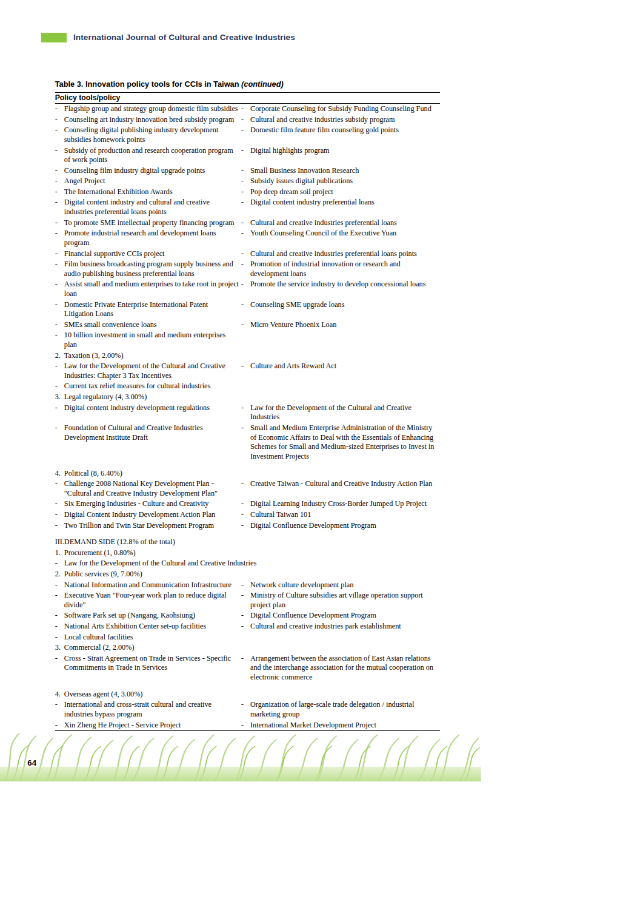International Journal of Cultural and Creative Industries
Table 3. Innovation policy tools for CCIs in Taiwan (continued)
| Policy tools/policy |
| - | Flagship group and strategy group domestic film subsidies | - | Corporate Counseling for Subsidy Funding Counseling Fund |
| - | Counseling art industry innovation bred subsidy program | - | Cultural and creative industries subsidy program |
| - | Counseling digital publishing industry development subsidies homework points | - | Domestic film feature film counseling gold points |
| - | Subsidy of production and research cooperation program of work points | - | Digital highlights program |
| - | Counseling film industry digital upgrade points | - | Small Business Innovation Research |
| - | Angel Project | - | Subsidy issues digital publications |
| - | The International Exhibition Awards | - | Pop deep dream soil project |
| - | Digital content industry and cultural and creative industries preferential loans points | - | Digital content industry preferential loans |
| - | To promote SME intellectual property financing program | - | Cultural and creative industries preferential loans |
| - | Promote industrial research and development loans program | - | Youth Counseling Council of the Executive Yuan |
| - | Financial supportive CCIs project | - | Cultural and creative industries preferential loans points |
| - | Film business broadcasting program supply business and audio publishing business preferential loans | - | Promotion of industrial innovation or research and development loans |
| - | Assist small and medium enterprises to take root in project loan | - | Promote the service industry to develop concessional loans |
| - | Domestic Private Enterprise International Patent Litigation Loans | - | Counseling SME upgrade loans |
| - | SMEs small convenience loans | - | Micro Venture Phoenix Loan |
| - | 10 billion investment in small and medium enterprises plan | | |
| 2. | Taxation (3, 2.00%) |
| - | Law for the Development of the Cultural and Creative Industries: Chapter 3 Tax Incentives | - | Culture and Arts Reward Act |
| - | Current tax relief measures for cultural industries |
| 3. | Legal regulatory (4, 3.00%) |
| - | Digital content industry development regulations | - | Law for the Development of the Cultural and Creative Industries |
| - | Foundation of Cultural and Creative Industries Development Institute Draft | - | Small and Medium Enterprise Administration of the Ministry of Economic Affairs to Deal with the Essentials of Enhancing Schemes for Small and Medium-sized Enterprises to Invest in Investment Projects |
| 4. | Political (8, 6.40%) |
| - | Challenge 2008 National Key Development Plan - "Cultural and Creative Industry Development Plan" | - | Creative Taiwan - Cultural and Creative Industry Action Plan |
| - | Six Emerging Industries - Culture and Creativity | - | Digital Learning Industry Cross-Border Jumped Up Project |
| - | Digital Content Industry Development Action Plan | - | Cultural Taiwan 101 |
| - | Two Trillion and Twin Star Development Program | - | Digital Confluence Development Program |
| III. | DEMAND SIDE (12.8% of the total) |
| 1. | Procurement (1, 0.80%) |
| - | Law for the Development of the Cultural and Creative Industries |
| 2. | Public services (9, 7.00%) |
| - | National Information and Communication Infrastructure | - | Network culture development plan |
| - | Executive Yuan "Four-year work plan to reduce digital divide" | - | Ministry of Culture subsidies art village operation support project plan |
| - | Software Park set up (Nangang, Kaohsiung) | - | Digital Confluence Development Program |
| - | National Arts Exhibition Center set-up facilities | - | Cultural and creative industries park establishment |
| - | Local cultural facilities |
| 3. | Commercial (2, 2.00%) |
| - | Cross - Strait Agreement on Trade in Services - Specific Commitments in Trade in Services | - | Arrangement between the association of East Asian relations and the interchange association for the mutual cooperation on electronic commerce |
| 4. | Overseas agent (4, 3.00%) |
| - | International and cross-strait cultural and creative industries bypass program | - | Organization of large-scale trade delegation / industrial marketing group |
| - | Xin Zheng He Project - Service Project | - | International Market Development Project |
64